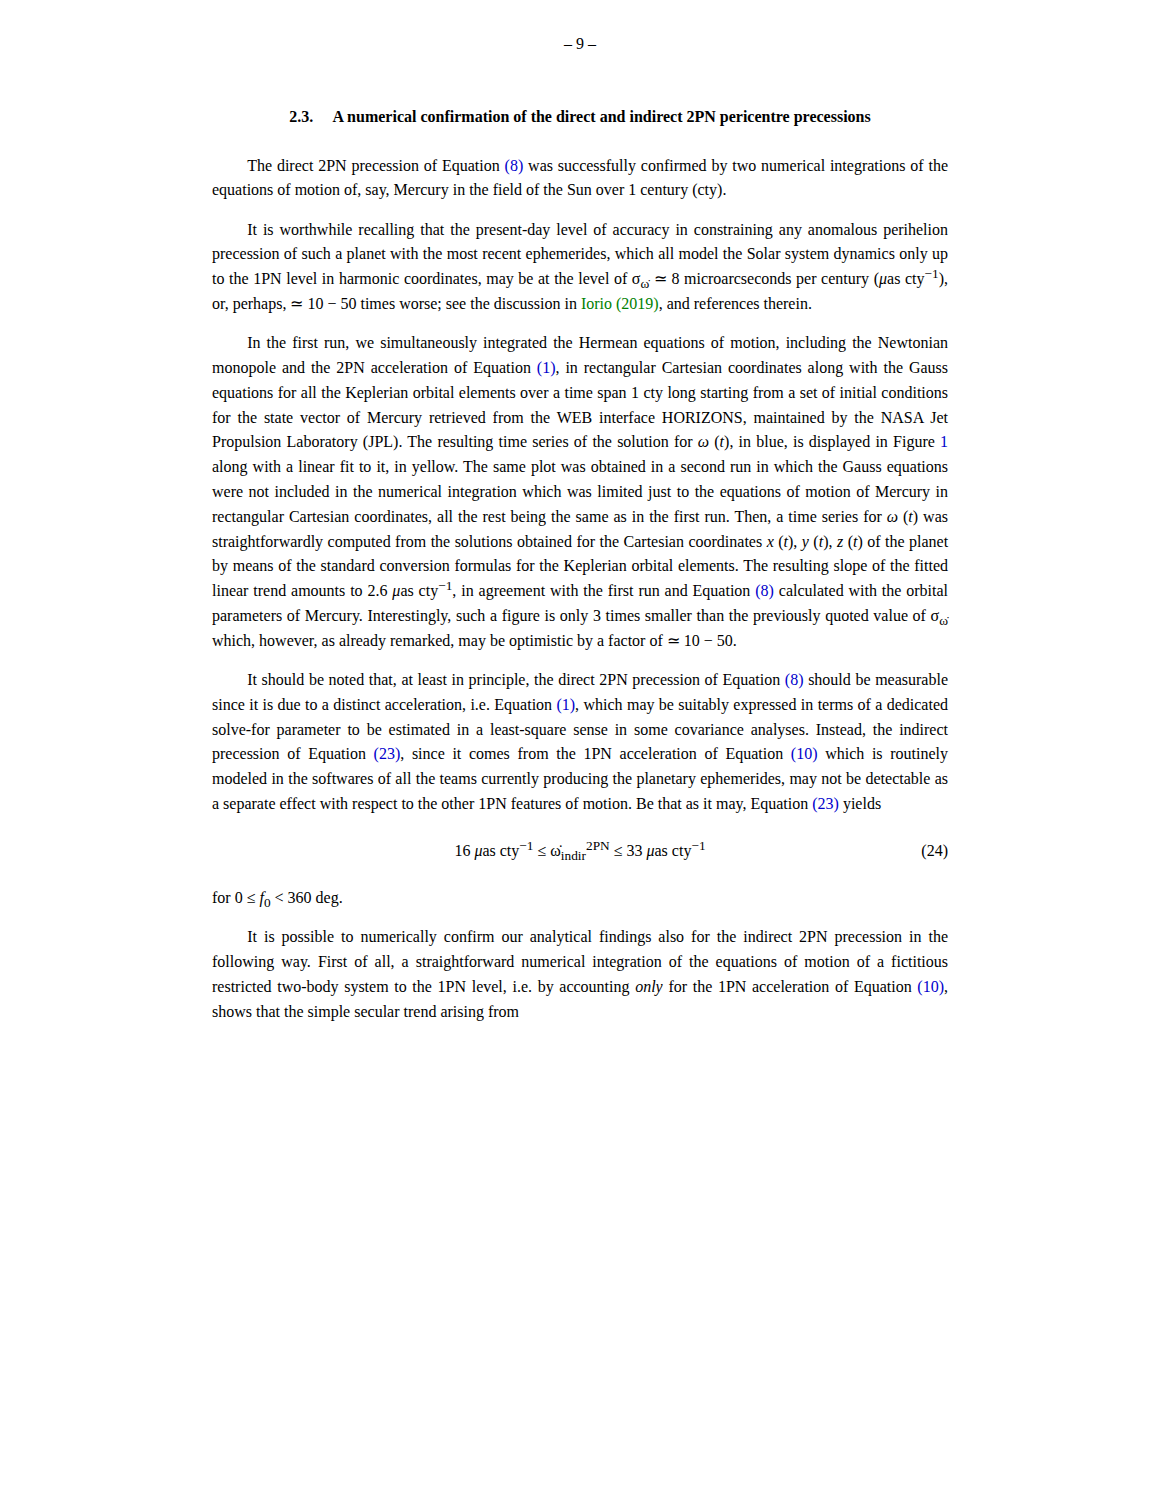– 9 –
2.3. A numerical confirmation of the direct and indirect 2PN pericentre precessions
The direct 2PN precession of Equation (8) was successfully confirmed by two numerical integrations of the equations of motion of, say, Mercury in the field of the Sun over 1 century (cty).
It is worthwhile recalling that the present-day level of accuracy in constraining any anomalous perihelion precession of such a planet with the most recent ephemerides, which all model the Solar system dynamics only up to the 1PN level in harmonic coordinates, may be at the level of σω̇ ≃ 8 microarcseconds per century (μas cty−1), or, perhaps, ≃ 10 − 50 times worse; see the discussion in Iorio (2019), and references therein.
In the first run, we simultaneously integrated the Hermean equations of motion, including the Newtonian monopole and the 2PN acceleration of Equation (1), in rectangular Cartesian coordinates along with the Gauss equations for all the Keplerian orbital elements over a time span 1 cty long starting from a set of initial conditions for the state vector of Mercury retrieved from the WEB interface HORIZONS, maintained by the NASA Jet Propulsion Laboratory (JPL). The resulting time series of the solution for ω (t), in blue, is displayed in Figure 1 along with a linear fit to it, in yellow. The same plot was obtained in a second run in which the Gauss equations were not included in the numerical integration which was limited just to the equations of motion of Mercury in rectangular Cartesian coordinates, all the rest being the same as in the first run. Then, a time series for ω (t) was straightforwardly computed from the solutions obtained for the Cartesian coordinates x (t), y (t), z (t) of the planet by means of the standard conversion formulas for the Keplerian orbital elements. The resulting slope of the fitted linear trend amounts to 2.6 μas cty−1, in agreement with the first run and Equation (8) calculated with the orbital parameters of Mercury. Interestingly, such a figure is only 3 times smaller than the previously quoted value of σω̇ which, however, as already remarked, may be optimistic by a factor of ≃ 10 − 50.
It should be noted that, at least in principle, the direct 2PN precession of Equation (8) should be measurable since it is due to a distinct acceleration, i.e. Equation (1), which may be suitably expressed in terms of a dedicated solve-for parameter to be estimated in a least-square sense in some covariance analyses. Instead, the indirect precession of Equation (23), since it comes from the 1PN acceleration of Equation (10) which is routinely modeled in the softwares of all the teams currently producing the planetary ephemerides, may not be detectable as a separate effect with respect to the other 1PN features of motion. Be that as it may, Equation (23) yields
16 μas cty−1 ≤ ω̇indir2PN ≤ 33 μas cty−1 (24)
for 0 ≤ f0 < 360 deg.
It is possible to numerically confirm our analytical findings also for the indirect 2PN precession in the following way. First of all, a straightforward numerical integration of the equations of motion of a fictitious restricted two-body system to the 1PN level, i.e. by accounting only for the 1PN acceleration of Equation (10), shows that the simple secular trend arising from